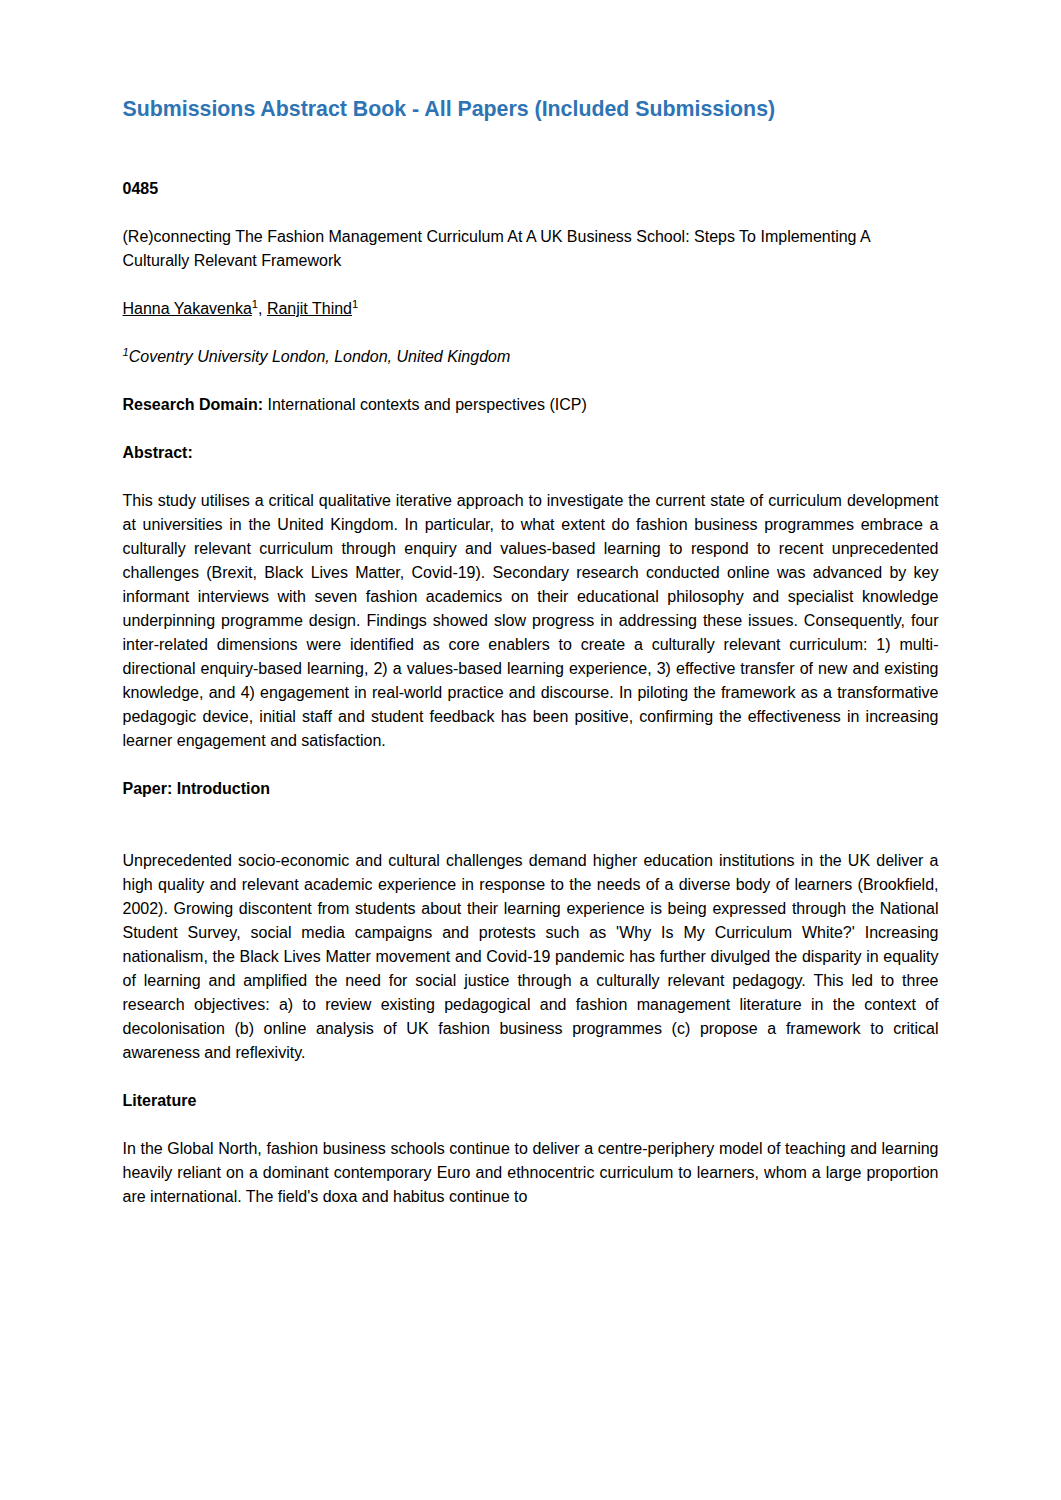Submissions Abstract Book - All Papers (Included Submissions)
0485
(Re)connecting The Fashion Management Curriculum At A UK Business School: Steps To Implementing A Culturally Relevant Framework
Hanna Yakavenka1, Ranjit Thind1
1Coventry University London, London, United Kingdom
Research Domain: International contexts and perspectives (ICP)
Abstract:
This study utilises a critical qualitative iterative approach to investigate the current state of curriculum development at universities in the United Kingdom. In particular, to what extent do fashion business programmes embrace a culturally relevant curriculum through enquiry and values-based learning to respond to recent unprecedented challenges (Brexit, Black Lives Matter, Covid-19). Secondary research conducted online was advanced by key informant interviews with seven fashion academics on their educational philosophy and specialist knowledge underpinning programme design. Findings showed slow progress in addressing these issues. Consequently, four inter-related dimensions were identified as core enablers to create a culturally relevant curriculum: 1) multi-directional enquiry-based learning, 2) a values-based learning experience, 3) effective transfer of new and existing knowledge, and 4) engagement in real-world practice and discourse. In piloting the framework as a transformative pedagogic device, initial staff and student feedback has been positive, confirming the effectiveness in increasing learner engagement and satisfaction.
Paper: Introduction
Unprecedented socio-economic and cultural challenges demand higher education institutions in the UK deliver a high quality and relevant academic experience in response to the needs of a diverse body of learners (Brookfield, 2002). Growing discontent from students about their learning experience is being expressed through the National Student Survey, social media campaigns and protests such as 'Why Is My Curriculum White?' Increasing nationalism, the Black Lives Matter movement and Covid-19 pandemic has further divulged the disparity in equality of learning and amplified the need for social justice through a culturally relevant pedagogy. This led to three research objectives: a) to review existing pedagogical and fashion management literature in the context of decolonisation (b) online analysis of UK fashion business programmes (c) propose a framework to critical awareness and reflexivity.
Literature
In the Global North, fashion business schools continue to deliver a centre-periphery model of teaching and learning heavily reliant on a dominant contemporary Euro and ethnocentric curriculum to learners, whom a large proportion are international. The field's doxa and habitus continue to